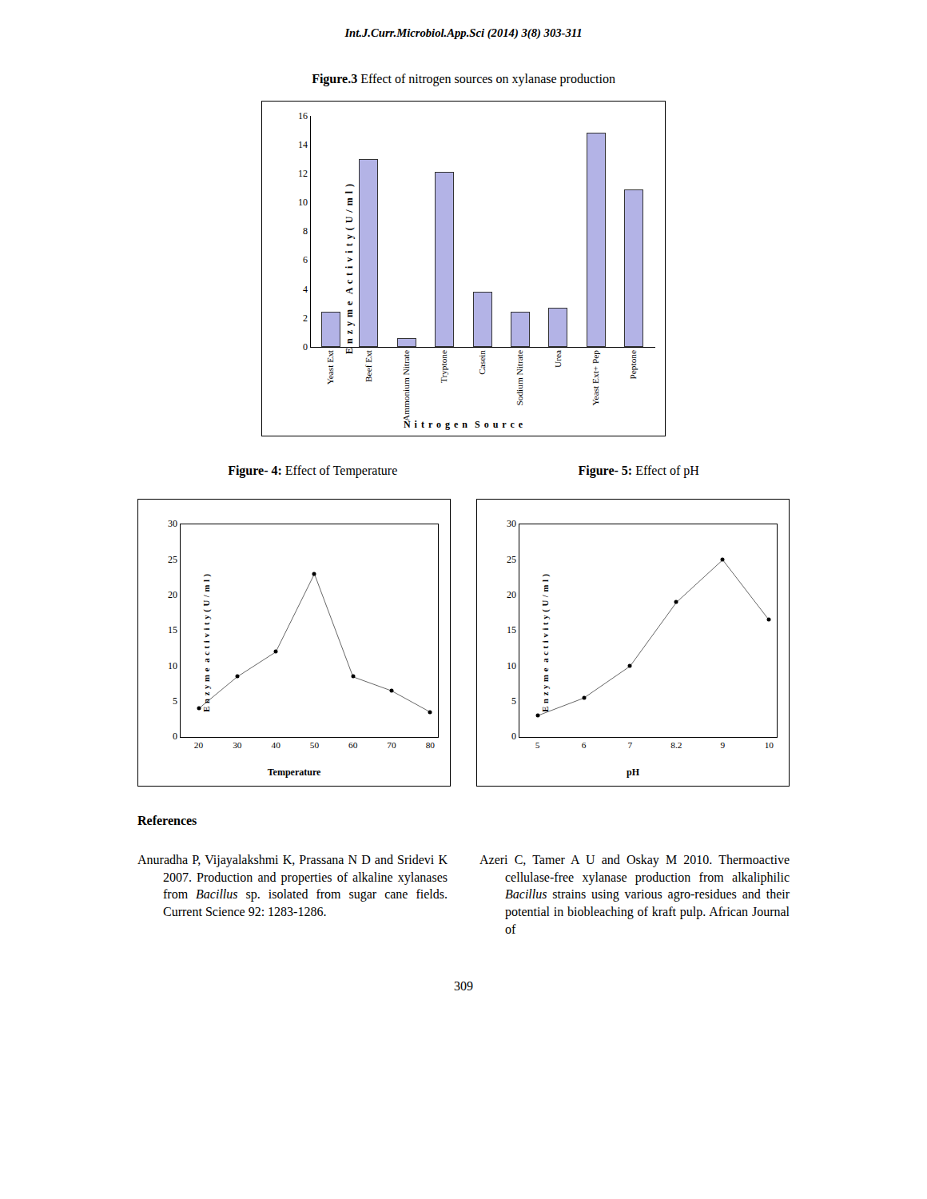Int.J.Curr.Microbiol.App.Sci (2014) 3(8) 303-311
Figure.3 Effect of nitrogen sources on xylanase production
E n z y m e A c t i v i t y ( U / m l )
0
2
4
6
8
10
12
14
16
Yeast Ext
Beef Ext
Ammonium Nitrate
Tryptone
Casein
Sodium Nitrate
Urea
Yeast Ext+ Pep
Peptone
N i t r o g e n S o u r c e
Figure- 4: Effect of Temperature Figure- 5: Effect of pH
E n z y m e a c t i v i t y ( U / m l )
0
5
10
15
20
25
30
20
30
40
50
60
70
80
Temperature
E n z y m e a c t i v i t y ( U / m l )
0
5
10
15
20
25
30
5
6
7
8.2
9
10
pH
References
Anuradha P, Vijayalakshmi K, Prassana N D and Sridevi K 2007. Production and properties of alkaline xylanases from Bacillus sp. isolated from sugar cane fields. Current Science 92: 1283-1286.
Azeri C, Tamer A U and Oskay M 2010. Thermoactive cellulase-free xylanase production from alkaliphilic Bacillus strains using various agro-residues and their potential in biobleaching of kraft pulp. African Journal of
309